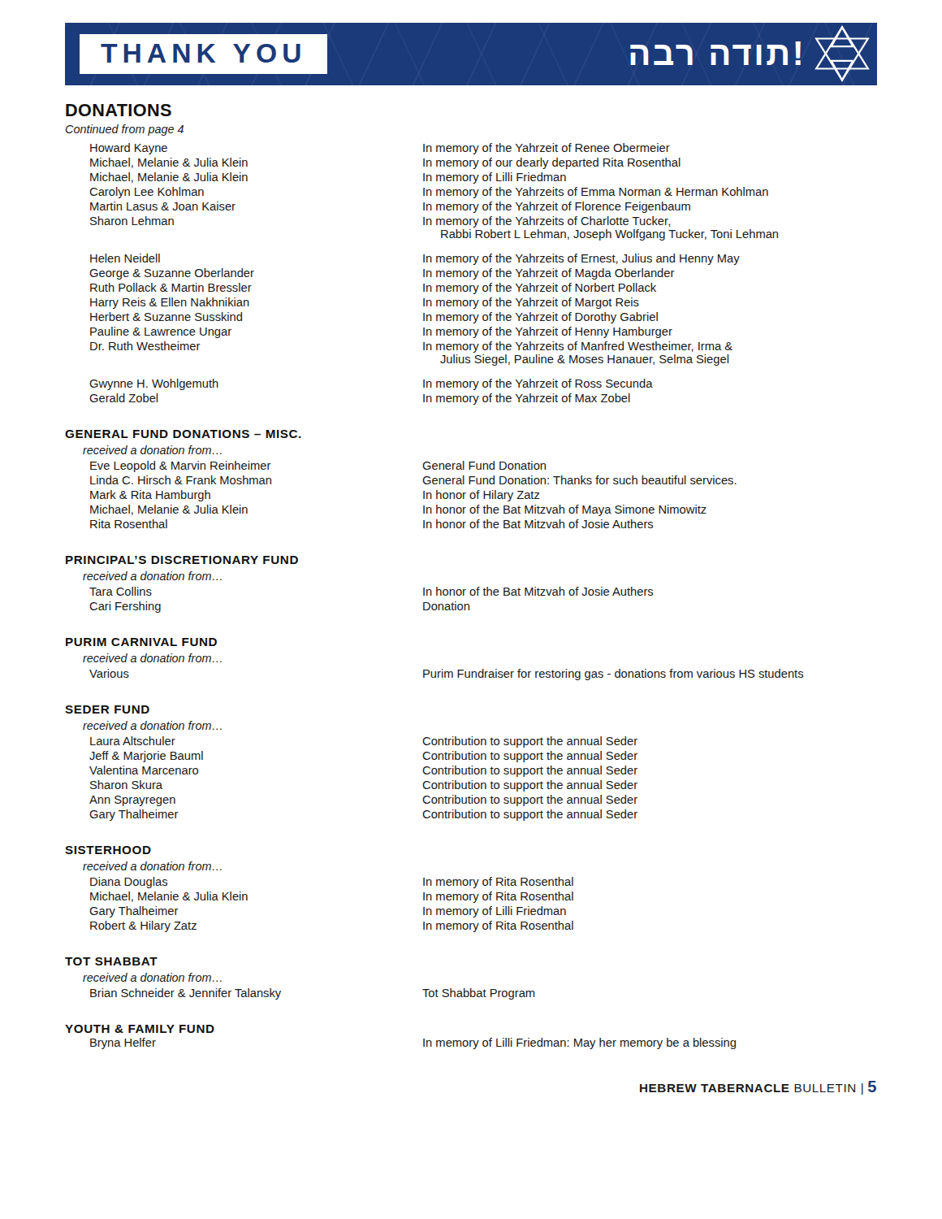THANK YOU !תודה רבה
DONATIONS
Continued from page 4
| Howard Kayne | In memory of the Yahrzeit of Renee Obermeier |
| Michael, Melanie & Julia Klein | In memory of our dearly departed Rita Rosenthal |
| Michael, Melanie & Julia Klein | In memory of Lilli Friedman |
| Carolyn Lee Kohlman | In memory of the Yahrzeits of Emma Norman & Herman Kohlman |
| Martin Lasus & Joan Kaiser | In memory of the Yahrzeit of Florence Feigenbaum |
| Sharon Lehman | In memory of the Yahrzeits of Charlotte Tucker, Rabbi Robert L Lehman, Joseph Wolfgang Tucker, Toni Lehman |
| Helen Neidell | In memory of the Yahrzeits of Ernest, Julius and Henny May |
| George & Suzanne Oberlander | In memory of the Yahrzeit of Magda Oberlander |
| Ruth Pollack & Martin Bressler | In memory of the Yahrzeit of Norbert Pollack |
| Harry Reis & Ellen Nakhnikian | In memory of the Yahrzeit of Margot Reis |
| Herbert & Suzanne Susskind | In memory of the Yahrzeit of Dorothy Gabriel |
| Pauline & Lawrence Ungar | In memory of the Yahrzeit of Henny Hamburger |
| Dr. Ruth Westheimer | In memory of the Yahrzeits of Manfred Westheimer, Irma & Julius Siegel, Pauline & Moses Hanauer, Selma Siegel |
| Gwynne H. Wohlgemuth | In memory of the Yahrzeit of Ross Secunda |
| Gerald Zobel | In memory of the Yahrzeit of Max Zobel |
GENERAL FUND DONATIONS – MISC.
received a donation from…
| Eve Leopold & Marvin Reinheimer | General Fund Donation |
| Linda C. Hirsch & Frank Moshman | General Fund Donation: Thanks for such beautiful services. |
| Mark & Rita Hamburgh | In honor of Hilary Zatz |
| Michael, Melanie & Julia Klein | In honor of the Bat Mitzvah of Maya Simone Nimowitz |
| Rita Rosenthal | In honor of the Bat Mitzvah of Josie Authers |
PRINCIPAL’S DISCRETIONARY FUND
received a donation from…
| Tara Collins | In honor of the Bat Mitzvah of Josie Authers |
| Cari Fershing | Donation |
PURIM CARNIVAL FUND
received a donation from…
| Various | Purim Fundraiser for restoring gas - donations from various HS students |
SEDER FUND
received a donation from…
| Laura Altschuler | Contribution to support the annual Seder |
| Jeff & Marjorie Bauml | Contribution to support the annual Seder |
| Valentina Marcenaro | Contribution to support the annual Seder |
| Sharon Skura | Contribution to support the annual Seder |
| Ann Sprayregen | Contribution to support the annual Seder |
| Gary Thalheimer | Contribution to support the annual Seder |
SISTERHOOD
received a donation from…
| Diana Douglas | In memory of Rita Rosenthal |
| Michael, Melanie & Julia Klein | In memory of Rita Rosenthal |
| Gary Thalheimer | In memory of Lilli Friedman |
| Robert & Hilary Zatz | In memory of Rita Rosenthal |
TOT SHABBAT
received a donation from…
| Brian Schneider & Jennifer Talansky | Tot Shabbat Program |
YOUTH & FAMILY FUND
| Bryna Helfer | In memory of Lilli Friedman: May her memory be a blessing |
HEBREW TABERNACLE BULLETIN |5